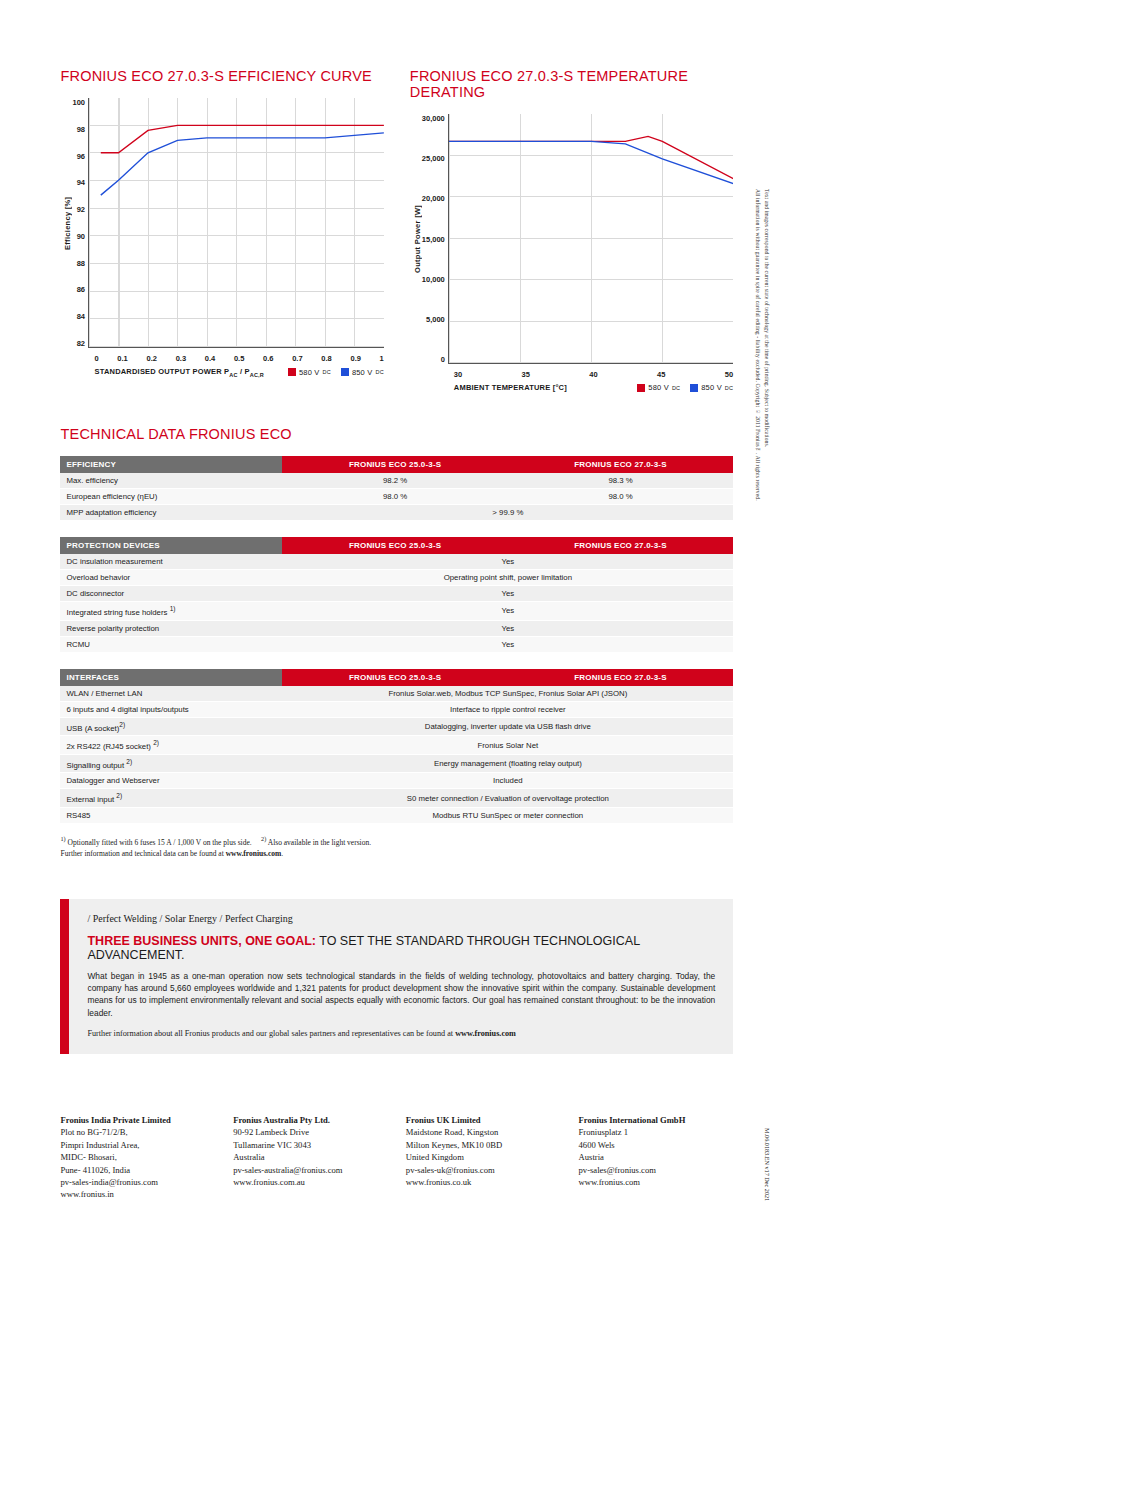Fronius Eco 27.0.3-S Efficiency Curve
Efficiency [%]
100
98
96
94
92
90
88
86
84
82
0
0.1
0.2
0.3
0.4
0.5
0.6
0.7
0.8
0.9
1
STANDARDISED OUTPUT POWER PAC / PAC,R
580 VDC 850 VDC
Fronius Eco 27.0.3-S Temperature Derating
Output Power [W]
30,000
25,000
20,000
15,000
10,000
5,000
0
30
35
40
45
50
AMBIENT TEMPERATURE [°C]
580 VDC 850 VDC
Technical Data Fronius Eco
| Efficiency | Fronius Eco 25.0-3-S | Fronius Eco 27.0-3-S |
| --- | --- | --- |
| Max. efficiency | 98.2 % | 98.3 % |
| European efficiency (ηEU) | 98.0 % | 98.0 % |
| MPP adaptation efficiency | > 99.9 % |
| Protection Devices | Fronius Eco 25.0-3-S | Fronius Eco 27.0-3-S |
| --- | --- | --- |
| DC insulation measurement | Yes |
| Overload behavior | Operating point shift, power limitation |
| DC disconnector | Yes |
| Integrated string fuse holders 1) | Yes |
| Reverse polarity protection | Yes |
| RCMU | Yes |
| Interfaces | Fronius Eco 25.0-3-S | Fronius Eco 27.0-3-S |
| --- | --- | --- |
| WLAN / Ethernet LAN | Fronius Solar.web, Modbus TCP SunSpec, Fronius Solar API (JSON) |
| 6 inputs and 4 digital inputs/outputs | Interface to ripple control receiver |
| USB (A socket) 2) | Datalogging, inverter update via USB flash drive |
| 2x RS422 (RJ45 socket) 2) | Fronius Solar Net |
| Signalling output 2) | Energy management (floating relay output) |
| Datalogger and Webserver | Included |
| External input 2) | S0 meter connection / Evaluation of overvoltage protection |
| RS485 | Modbus RTU SunSpec or meter connection |
1) Optionally fitted with 6 fuses 15 A / 1,000 V on the plus side. 2) Also available in the light version.
Further information and technical data can be found at www.fronius.com.
/ Perfect Welding / Solar Energy / Perfect Charging
THREE BUSINESS UNITS, ONE GOAL: TO SET THE STANDARD THROUGH TECHNOLOGICAL ADVANCEMENT.
What began in 1945 as a one-man operation now sets technological standards in the fields of welding technology, photovoltaics and battery charging. Today, the company has around 5,660 employees worldwide and 1,321 patents for product development show the innovative spirit within the company. Sustainable development means for us to implement environmentally relevant and social aspects equally with economic factors. Our goal has remained constant throughout: to be the innovation leader.
Further information about all Fronius products and our global sales partners and representatives can be found at www.fronius.com
Fronius India Private Limited
Plot no BG-71/2/B,
Pimpri Industrial Area,
MIDC- Bhosari,
Pune- 411026, India
pv-sales-india@fronius.com
www.fronius.in
Fronius Australia Pty Ltd.
90-92 Lambeck Drive
Tullamarine VIC 3043
Australia
pv-sales-australia@fronius.com
www.fronius.com.au
Fronius UK Limited
Maidstone Road, Kingston
Milton Keynes, MK10 0BD
United Kingdom
pv-sales-uk@fronius.com
www.fronius.co.uk
Fronius International GmbH
Froniusplatz 1
4600 Wels
Austria
pv-sales@fronius.com
www.fronius.com
Text and images correspond to the current state of technology at the time of printing. Subject to modifications.
All information is without guarantee in spite of careful editing - liability excluded. Copyright © 2011 Fronius™. All rights reserved.
M.06.0183.EN v17 Dec 2021